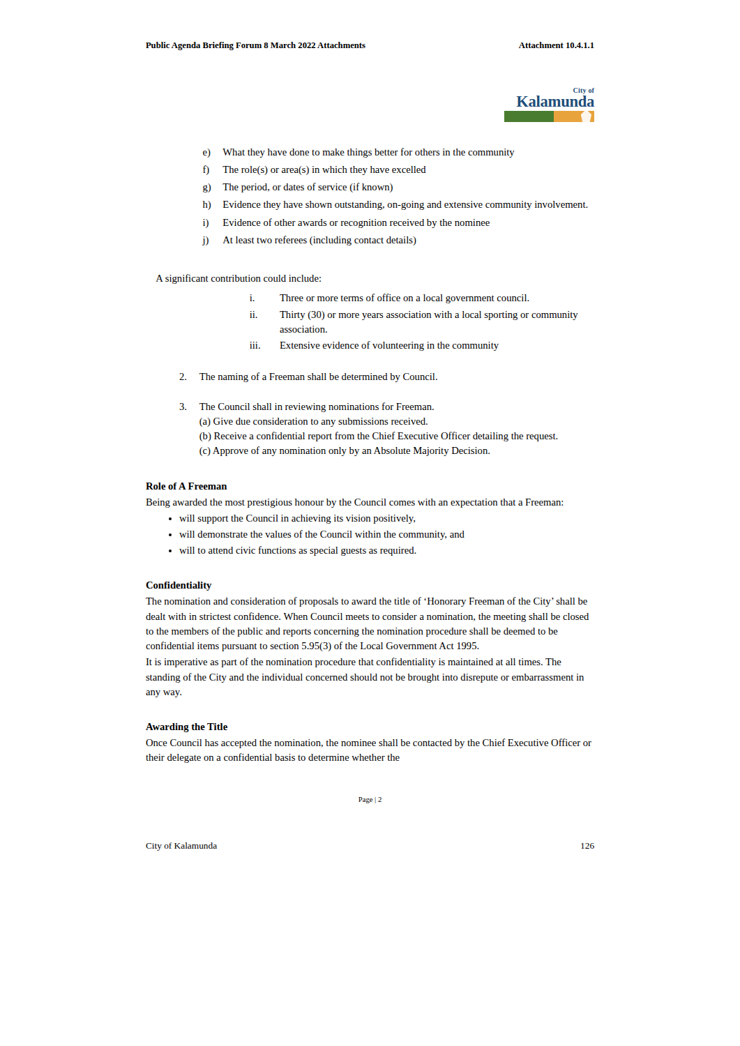Public Agenda Briefing Forum 8 March 2022 Attachments Attachment 10.4.1.1
City of
Kalamunda
e) What they have done to make things better for others in the community
f) The role(s) or area(s) in which they have excelled
g) The period, or dates of service (if known)
h) Evidence they have shown outstanding, on-going and extensive community involvement.
i) Evidence of other awards or recognition received by the nominee
j) At least two referees (including contact details)
A significant contribution could include:
i. Three or more terms of office on a local government council.
ii. Thirty (30) or more years association with a local sporting or community association.
iii. Extensive evidence of volunteering in the community
2. The naming of a Freeman shall be determined by Council.
3. The Council shall in reviewing nominations for Freeman.
(a) Give due consideration to any submissions received.
(b) Receive a confidential report from the Chief Executive Officer detailing the request.
(c) Approve of any nomination only by an Absolute Majority Decision.
Role of A Freeman
Being awarded the most prestigious honour by the Council comes with an expectation that a Freeman:
will support the Council in achieving its vision positively,
will demonstrate the values of the Council within the community, and
will to attend civic functions as special guests as required.
Confidentiality
The nomination and consideration of proposals to award the title of ‘Honorary Freeman of the City’ shall be dealt with in strictest confidence. When Council meets to consider a nomination, the meeting shall be closed to the members of the public and reports concerning the nomination procedure shall be deemed to be confidential items pursuant to section 5.95(3) of the Local Government Act 1995.
It is imperative as part of the nomination procedure that confidentiality is maintained at all times. The standing of the City and the individual concerned should not be brought into disrepute or embarrassment in any way.
Awarding the Title
Once Council has accepted the nomination, the nominee shall be contacted by the Chief Executive Officer or their delegate on a confidential basis to determine whether the
Page | 2
City of Kalamunda 126